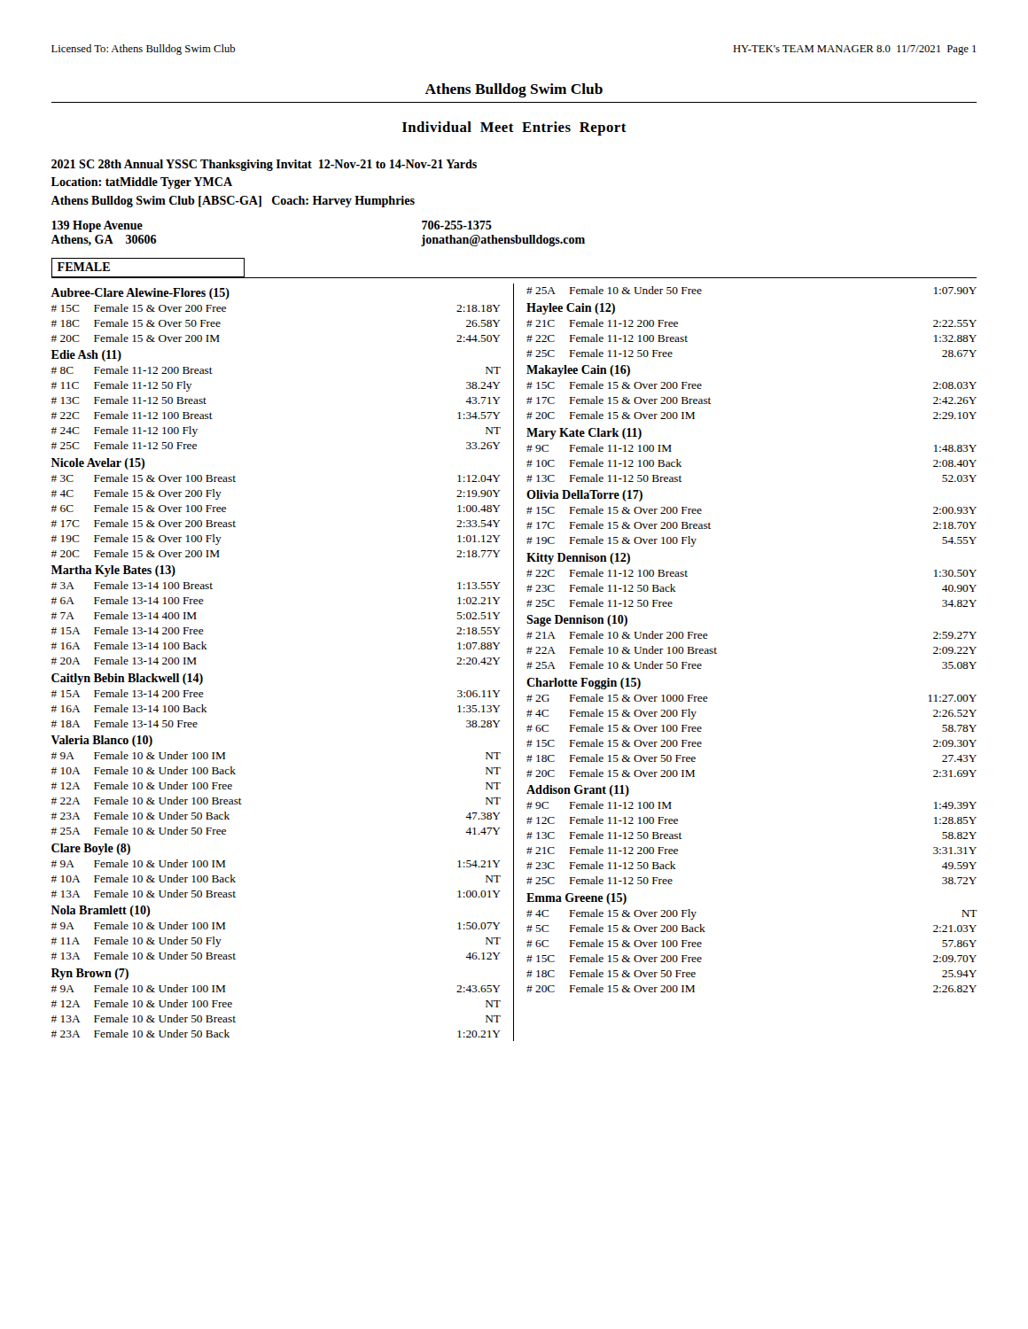Licensed To: Athens Bulldog Swim Club
HY-TEK's TEAM MANAGER 8.0 11/7/2021 Page 1
Athens Bulldog Swim Club
Individual Meet Entries Report
2021 SC 28th Annual YSSC Thanksgiving Invitat 12-Nov-21 to 14-Nov-21 Yards
Location: tatMiddle Tyger YMCA
Athens Bulldog Swim Club [ABSC-GA] Coach: Harvey Humphries
| 139 Hope Avenue | 706-255-1375 |
| Athens, GA 30606 | jonathan@athensbulldogs.com |
FEMALE
| Aubree-Clare Alewine-Flores (15) |
| # 15C | Female 15 & Over 200 Free | 2:18.18Y |
| # 18C | Female 15 & Over 50 Free | 26.58Y |
| # 20C | Female 15 & Over 200 IM | 2:44.50Y |
| Edie Ash (11) |
| # 8C | Female 11-12 200 Breast | NT |
| # 11C | Female 11-12 50 Fly | 38.24Y |
| # 13C | Female 11-12 50 Breast | 43.71Y |
| # 22C | Female 11-12 100 Breast | 1:34.57Y |
| # 24C | Female 11-12 100 Fly | NT |
| # 25C | Female 11-12 50 Free | 33.26Y |
| Nicole Avelar (15) |
| # 3C | Female 15 & Over 100 Breast | 1:12.04Y |
| # 4C | Female 15 & Over 200 Fly | 2:19.90Y |
| # 6C | Female 15 & Over 100 Free | 1:00.48Y |
| # 17C | Female 15 & Over 200 Breast | 2:33.54Y |
| # 19C | Female 15 & Over 100 Fly | 1:01.12Y |
| # 20C | Female 15 & Over 200 IM | 2:18.77Y |
| Martha Kyle Bates (13) |
| # 3A | Female 13-14 100 Breast | 1:13.55Y |
| # 6A | Female 13-14 100 Free | 1:02.21Y |
| # 7A | Female 13-14 400 IM | 5:02.51Y |
| # 15A | Female 13-14 200 Free | 2:18.55Y |
| # 16A | Female 13-14 100 Back | 1:07.88Y |
| # 20A | Female 13-14 200 IM | 2:20.42Y |
| Caitlyn Bebin Blackwell (14) |
| # 15A | Female 13-14 200 Free | 3:06.11Y |
| # 16A | Female 13-14 100 Back | 1:35.13Y |
| # 18A | Female 13-14 50 Free | 38.28Y |
| Valeria Blanco (10) |
| # 9A | Female 10 & Under 100 IM | NT |
| # 10A | Female 10 & Under 100 Back | NT |
| # 12A | Female 10 & Under 100 Free | NT |
| # 22A | Female 10 & Under 100 Breast | NT |
| # 23A | Female 10 & Under 50 Back | 47.38Y |
| # 25A | Female 10 & Under 50 Free | 41.47Y |
| Clare Boyle (8) |
| # 9A | Female 10 & Under 100 IM | 1:54.21Y |
| # 10A | Female 10 & Under 100 Back | NT |
| # 13A | Female 10 & Under 50 Breast | 1:00.01Y |
| Nola Bramlett (10) |
| # 9A | Female 10 & Under 100 IM | 1:50.07Y |
| # 11A | Female 10 & Under 50 Fly | NT |
| # 13A | Female 10 & Under 50 Breast | 46.12Y |
| Ryn Brown (7) |
| # 9A | Female 10 & Under 100 IM | 2:43.65Y |
| # 12A | Female 10 & Under 100 Free | NT |
| # 13A | Female 10 & Under 50 Breast | NT |
| # 23A | Female 10 & Under 50 Back | 1:20.21Y |
| # 25A | Female 10 & Under 50 Free | 1:07.90Y |
| Haylee Cain (12) |
| # 21C | Female 11-12 200 Free | 2:22.55Y |
| # 22C | Female 11-12 100 Breast | 1:32.88Y |
| # 25C | Female 11-12 50 Free | 28.67Y |
| Makaylee Cain (16) |
| # 15C | Female 15 & Over 200 Free | 2:08.03Y |
| # 17C | Female 15 & Over 200 Breast | 2:42.26Y |
| # 20C | Female 15 & Over 200 IM | 2:29.10Y |
| Mary Kate Clark (11) |
| # 9C | Female 11-12 100 IM | 1:48.83Y |
| # 10C | Female 11-12 100 Back | 2:08.40Y |
| # 13C | Female 11-12 50 Breast | 52.03Y |
| Olivia DellaTorre (17) |
| # 15C | Female 15 & Over 200 Free | 2:00.93Y |
| # 17C | Female 15 & Over 200 Breast | 2:18.70Y |
| # 19C | Female 15 & Over 100 Fly | 54.55Y |
| Kitty Dennison (12) |
| # 22C | Female 11-12 100 Breast | 1:30.50Y |
| # 23C | Female 11-12 50 Back | 40.90Y |
| # 25C | Female 11-12 50 Free | 34.82Y |
| Sage Dennison (10) |
| # 21A | Female 10 & Under 200 Free | 2:59.27Y |
| # 22A | Female 10 & Under 100 Breast | 2:09.22Y |
| # 25A | Female 10 & Under 50 Free | 35.08Y |
| Charlotte Foggin (15) |
| # 2G | Female 15 & Over 1000 Free | 11:27.00Y |
| # 4C | Female 15 & Over 200 Fly | 2:26.52Y |
| # 6C | Female 15 & Over 100 Free | 58.78Y |
| # 15C | Female 15 & Over 200 Free | 2:09.30Y |
| # 18C | Female 15 & Over 50 Free | 27.43Y |
| # 20C | Female 15 & Over 200 IM | 2:31.69Y |
| Addison Grant (11) |
| # 9C | Female 11-12 100 IM | 1:49.39Y |
| # 12C | Female 11-12 100 Free | 1:28.85Y |
| # 13C | Female 11-12 50 Breast | 58.82Y |
| # 21C | Female 11-12 200 Free | 3:31.31Y |
| # 23C | Female 11-12 50 Back | 49.59Y |
| # 25C | Female 11-12 50 Free | 38.72Y |
| Emma Greene (15) |
| # 4C | Female 15 & Over 200 Fly | NT |
| # 5C | Female 15 & Over 200 Back | 2:21.03Y |
| # 6C | Female 15 & Over 100 Free | 57.86Y |
| # 15C | Female 15 & Over 200 Free | 2:09.70Y |
| # 18C | Female 15 & Over 50 Free | 25.94Y |
| # 20C | Female 15 & Over 200 IM | 2:26.82Y |